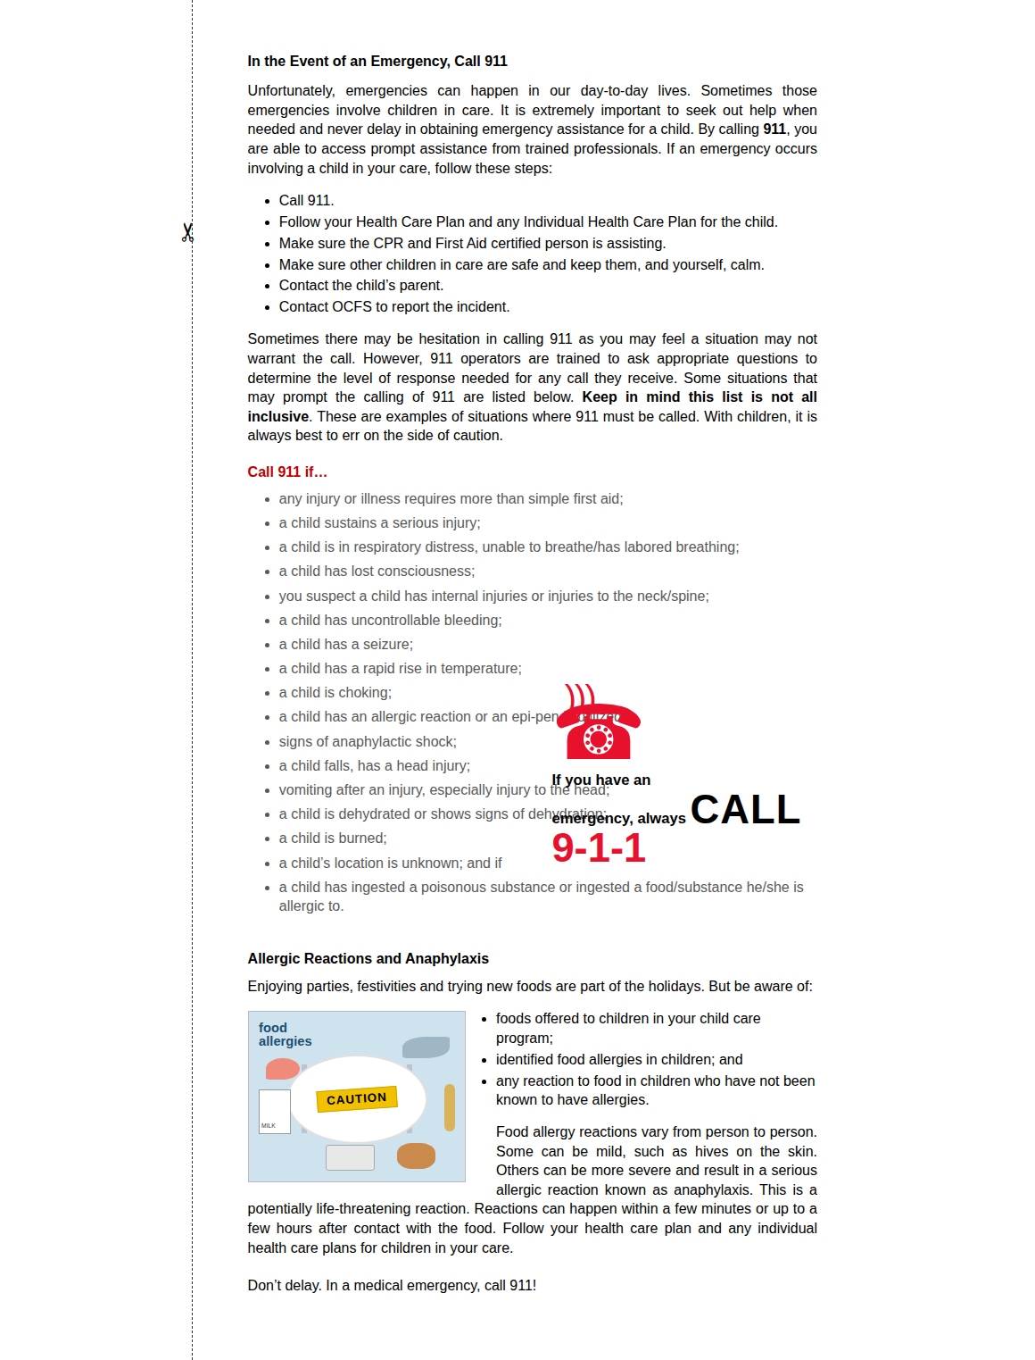✂
In the Event of an Emergency, Call 911
Unfortunately, emergencies can happen in our day-to-day lives. Sometimes those emergencies involve children in care. It is extremely important to seek out help when needed and never delay in obtaining emergency assistance for a child. By calling 911, you are able to access prompt assistance from trained professionals. If an emergency occurs involving a child in your care, follow these steps:
Call 911.
Follow your Health Care Plan and any Individual Health Care Plan for the child.
Make sure the CPR and First Aid certified person is assisting.
Make sure other children in care are safe and keep them, and yourself, calm.
Contact the child’s parent.
Contact OCFS to report the incident.
Sometimes there may be hesitation in calling 911 as you may feel a situation may not warrant the call. However, 911 operators are trained to ask appropriate questions to determine the level of response needed for any call they receive. Some situations that may prompt the calling of 911 are listed below. Keep in mind this list is not all inclusive. These are examples of situations where 911 must be called. With children, it is always best to err on the side of caution.
Call 911 if…
any injury or illness requires more than simple first aid;
a child sustains a serious injury;
a child is in respiratory distress, unable to breathe/has labored breathing;
a child has lost consciousness;
you suspect a child has internal injuries or injuries to the neck/spine;
a child has uncontrollable bleeding;
a child has a seizure;
a child has a rapid rise in temperature;
a child is choking;
a child has an allergic reaction or an epi-pen is utilized;
signs of anaphylactic shock;
a child falls, has a head injury;
vomiting after an injury, especially injury to the head;
a child is dehydrated or shows signs of dehydration;
a child is burned;
a child’s location is unknown; and if
a child has ingested a poisonous substance or ingested a food/substance he/she is allergic to.
))) ☎ If you have an
emergency, always CALL
9-1-1
Allergic Reactions and Anaphylaxis
Enjoying parties, festivities and trying new foods are part of the holidays. But be aware of:
food
allergies CAUTION
foods offered to children in your child care program;
identified food allergies in children; and
any reaction to food in children who have not been known to have allergies.
Food allergy reactions vary from person to person. Some can be mild, such as hives on the skin. Others can be more severe and result in a serious allergic reaction known as anaphylaxis. This is a potentially life-threatening reaction. Reactions can happen within a few minutes or up to a few hours after contact with the food. Follow your health care plan and any individual health care plans for children in your care.
Don’t delay. In a medical emergency, call 911!